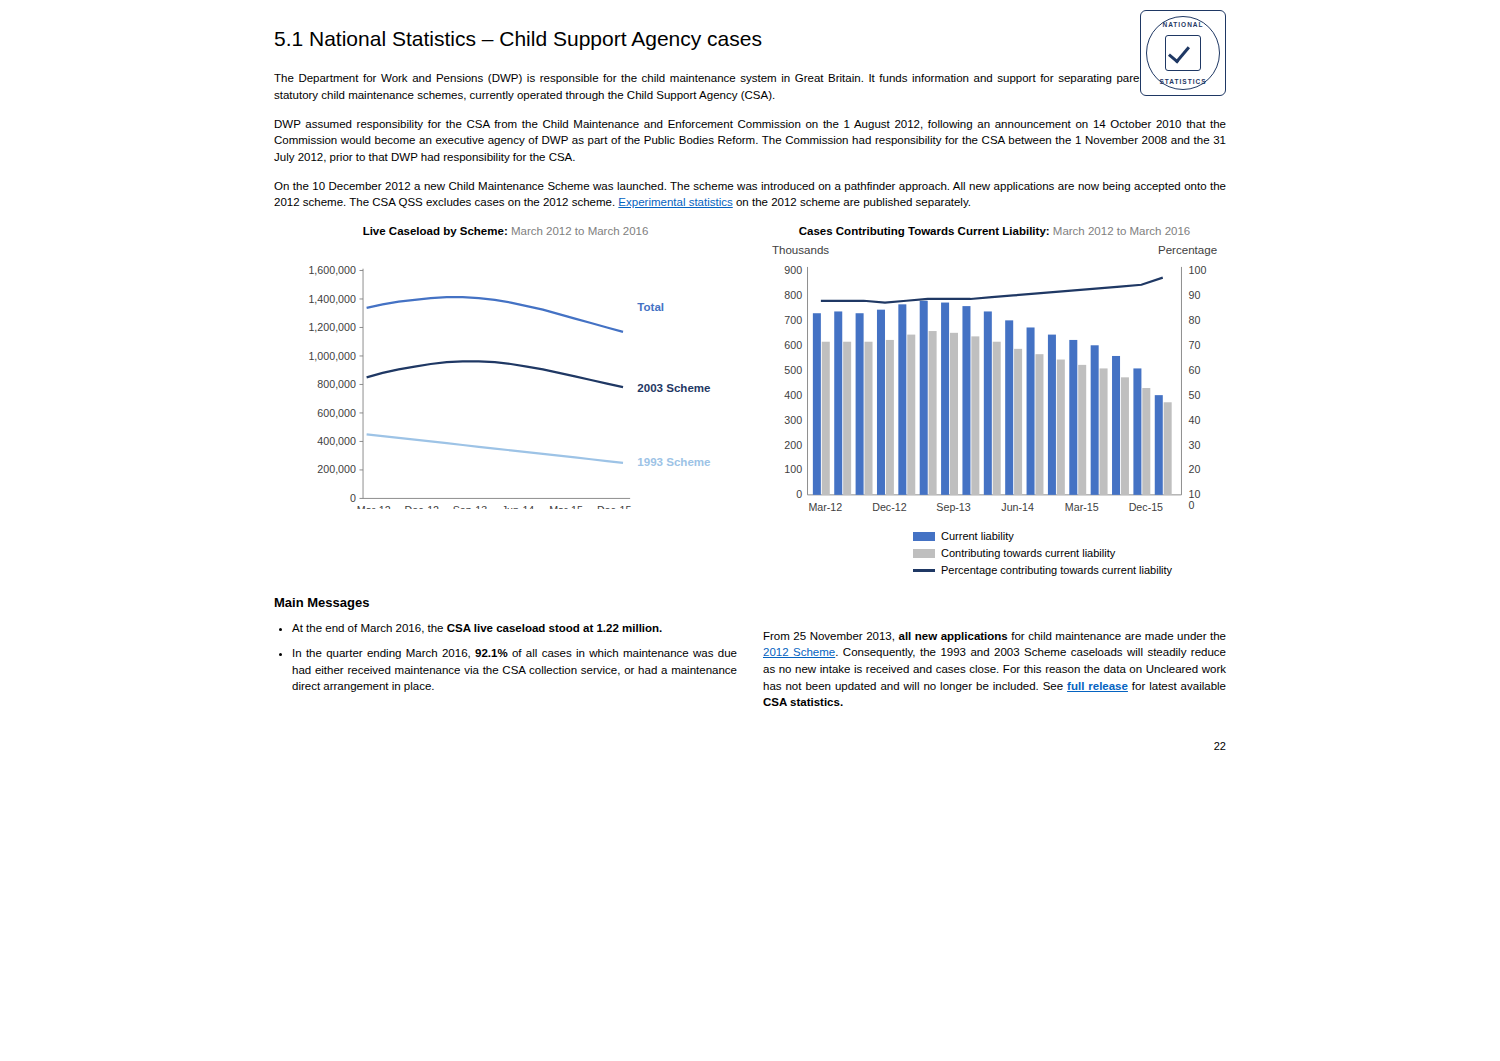NATIONAL
STATISTICS
5.1 National Statistics – Child Support Agency cases
The Department for Work and Pensions (DWP) is responsible for the child maintenance system in Great Britain. It funds information and support for separating parents and runs the statutory child maintenance schemes, currently operated through the Child Support Agency (CSA).
DWP assumed responsibility for the CSA from the Child Maintenance and Enforcement Commission on the 1 August 2012, following an announcement on 14 October 2010 that the Commission would become an executive agency of DWP as part of the Public Bodies Reform. The Commission had responsibility for the CSA between the 1 November 2008 and the 31 July 2012, prior to that DWP had responsibility for the CSA.
On the 10 December 2012 a new Child Maintenance Scheme was launched. The scheme was introduced on a pathfinder approach. All new applications are now being accepted onto the 2012 scheme. The CSA QSS excludes cases on the 2012 scheme. Experimental statistics on the 2012 scheme are published separately.
Live Caseload by Scheme: March 2012 to March 2016
1,600,000 1,400,000 1,200,000 1,000,000 800,000 600,000 400,000 200,000 0 Total 2003 Scheme 1993 Scheme Mar-12 Dec-12 Sep-13 Jun-14 Mar-15 Dec-15
Cases Contributing Towards Current Liability: March 2012 to March 2016
Thousands Percentage 900 800 700 600 500 400 300 200 100 0 100 90 80 70 60 50 40 30 20 10 0 Mar-12 Dec-12 Sep-13 Jun-14 Mar-15 Dec-15
Current liability
Contributing towards current liability
Percentage contributing towards current liability
Main Messages
At the end of March 2016, the CSA live caseload stood at 1.22 million.
In the quarter ending March 2016, 92.1% of all cases in which maintenance was due had either received maintenance via the CSA collection service, or had a maintenance direct arrangement in place.
From 25 November 2013, all new applications for child maintenance are made under the 2012 Scheme. Consequently, the 1993 and 2003 Scheme caseloads will steadily reduce as no new intake is received and cases close. For this reason the data on Uncleared work has not been updated and will no longer be included. See full release for latest available CSA statistics.
22